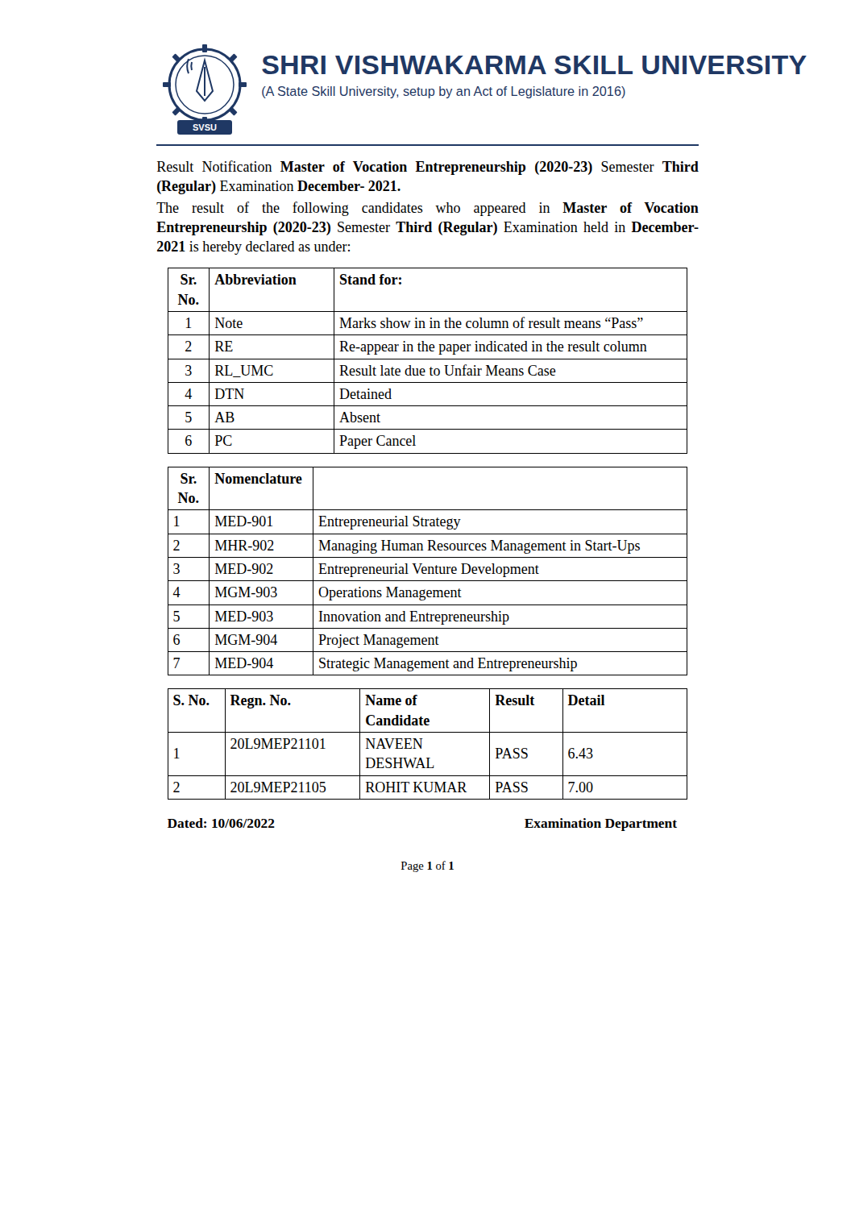SVSU
SHRI VISHWAKARMA SKILL UNIVERSITY
(A State Skill University, setup by an Act of Legislature in 2016)
Result Notification Master of Vocation Entrepreneurship (2020-23) Semester Third (Regular) Examination December- 2021.
The result of the following candidates who appeared in Master of Vocation Entrepreneurship (2020-23) Semester Third (Regular) Examination held in December- 2021 is hereby declared as under:
| Sr. No. | Abbreviation | Stand for: |
| --- | --- | --- |
| 1 | Note | Marks show in in the column of result means “Pass” |
| 2 | RE | Re-appear in the paper indicated in the result column |
| 3 | RL_UMC | Result late due to Unfair Means Case |
| 4 | DTN | Detained |
| 5 | AB | Absent |
| 6 | PC | Paper Cancel |
| Sr. No. | Nomenclature | |
| --- | --- | --- |
| 1 | MED-901 | Entrepreneurial Strategy |
| 2 | MHR-902 | Managing Human Resources Management in Start-Ups |
| 3 | MED-902 | Entrepreneurial Venture Development |
| 4 | MGM-903 | Operations Management |
| 5 | MED-903 | Innovation and Entrepreneurship |
| 6 | MGM-904 | Project Management |
| 7 | MED-904 | Strategic Management and Entrepreneurship |
| S. No. | Regn. No. | Name of Candidate | Result | Detail |
| --- | --- | --- | --- | --- |
| 1 | 20L9MEP21101 | NAVEEN DESHWAL | PASS | 6.43 |
| 2 | 20L9MEP21105 | ROHIT KUMAR | PASS | 7.00 |
Dated: 10/06/2022
Examination Department
Page 1 of 1